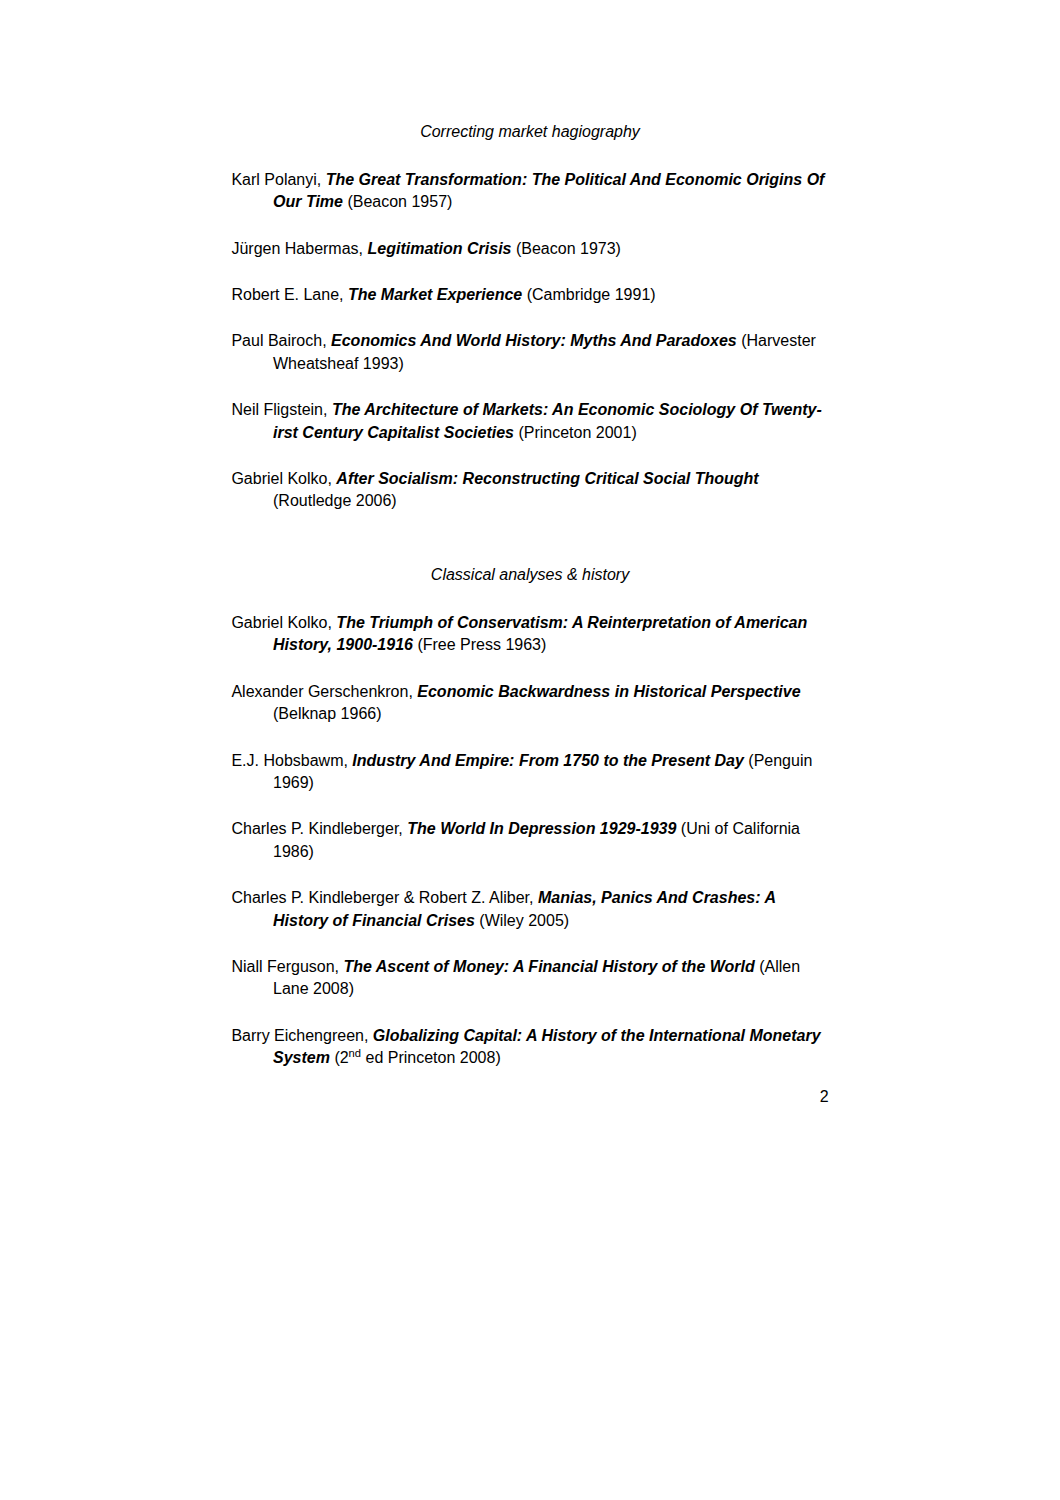Correcting market hagiography
Karl Polanyi, The Great Transformation: The Political And Economic Origins Of Our Time (Beacon 1957)
Jürgen Habermas, Legitimation Crisis (Beacon 1973)
Robert E. Lane, The Market Experience (Cambridge 1991)
Paul Bairoch, Economics And World History: Myths And Paradoxes (Harvester Wheatsheaf 1993)
Neil Fligstein, The Architecture of Markets: An Economic Sociology Of Twenty-irst Century Capitalist Societies (Princeton 2001)
Gabriel Kolko, After Socialism: Reconstructing Critical Social Thought (Routledge 2006)
Classical analyses & history
Gabriel Kolko, The Triumph of Conservatism: A Reinterpretation of American History, 1900-1916 (Free Press 1963)
Alexander Gerschenkron, Economic Backwardness in Historical Perspective (Belknap 1966)
E.J. Hobsbawm, Industry And Empire: From 1750 to the Present Day (Penguin 1969)
Charles P. Kindleberger, The World In Depression 1929-1939 (Uni of California 1986)
Charles P. Kindleberger & Robert Z. Aliber, Manias, Panics And Crashes: A History of Financial Crises (Wiley 2005)
Niall Ferguson, The Ascent of Money: A Financial History of the World (Allen Lane 2008)
Barry Eichengreen, Globalizing Capital: A History of the International Monetary System (2nd ed Princeton 2008)
2